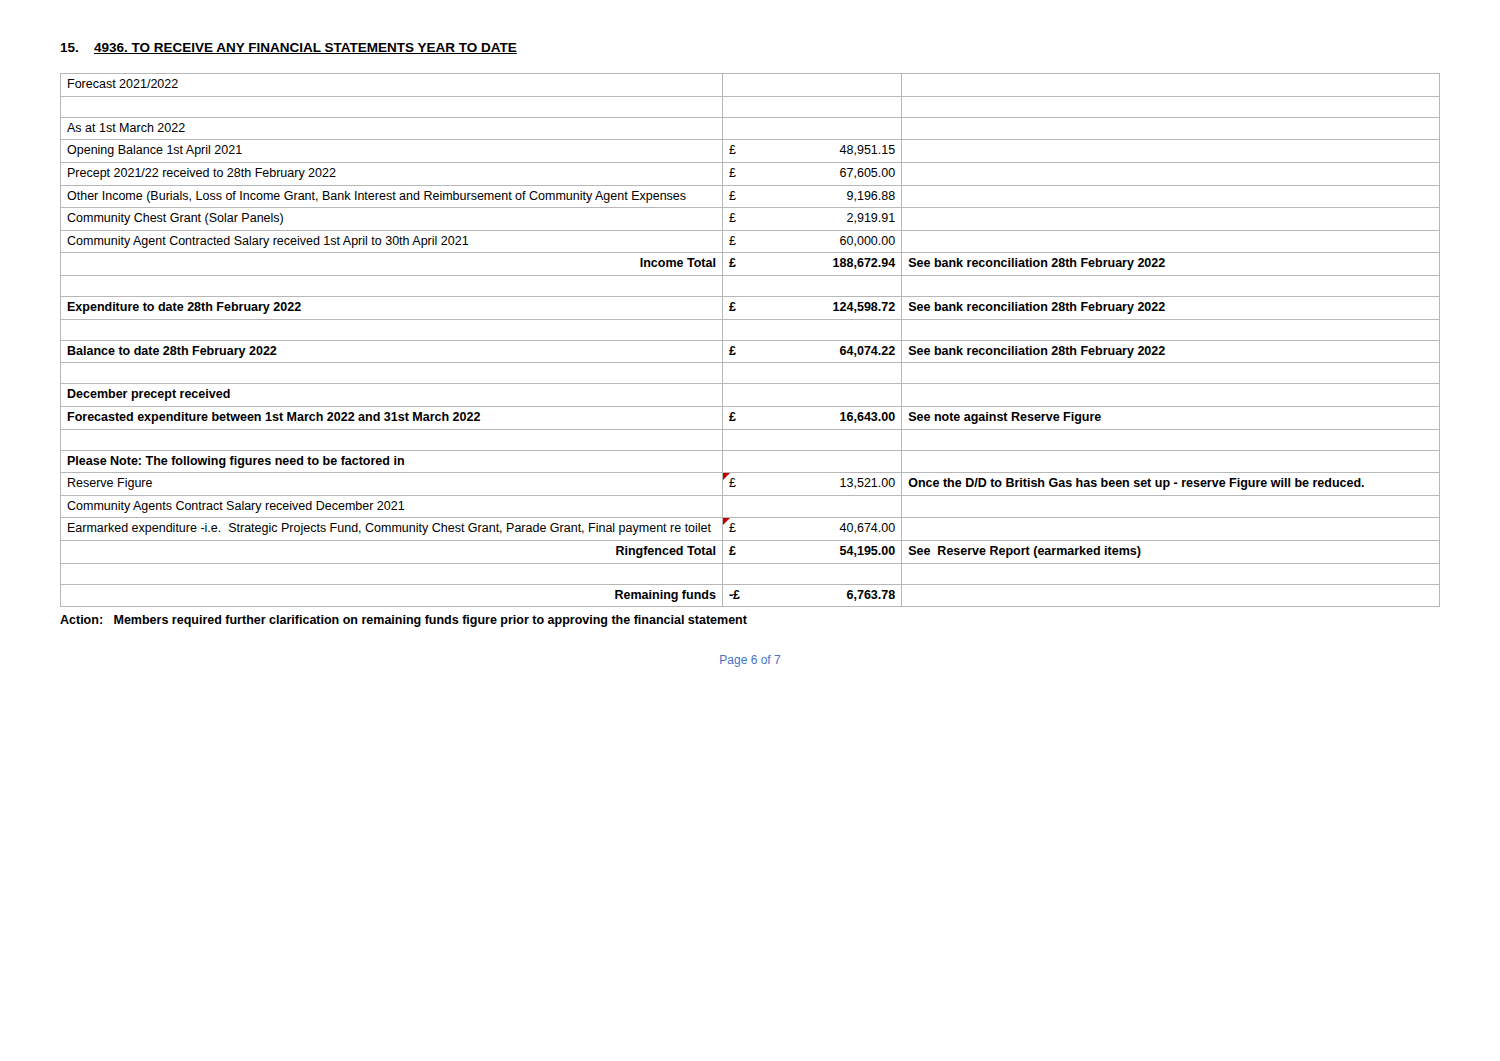15. 4936. TO RECEIVE ANY FINANCIAL STATEMENTS YEAR TO DATE
| Forecast 2021/2022 | | |
| As at 1st March 2022 | | |
| Opening Balance 1st April 2021 | £ 48,951.15 | |
| Precept 2021/22 received to 28th February 2022 | £ 67,605.00 | |
| Other Income (Burials, Loss of Income Grant, Bank Interest and Reimbursement of Community Agent Expenses | £ 9,196.88 | |
| Community Chest Grant (Solar Panels) | £ 2,919.91 | |
| Community Agent Contracted Salary received 1st April to 30th April 2021 | £ 60,000.00 | |
| Income Total | £ 188,672.94 | See bank reconciliation 28th February 2022 |
| Expenditure to date 28th February 2022 | £ 124,598.72 | See bank reconciliation 28th February 2022 |
| Balance to date 28th February 2022 | £ 64,074.22 | See bank reconciliation 28th February 2022 |
| December precept received | | |
| Forecasted expenditure between 1st March 2022 and 31st March 2022 | £ 16,643.00 | See note against Reserve Figure |
| Please Note: The following figures need to be factored in | | |
| Reserve Figure | £ 13,521.00 | Once the D/D to British Gas has been set up - reserve Figure will be reduced. |
| Community Agents Contract Salary received December 2021 | | |
| Earmarked expenditure -i.e. Strategic Projects Fund, Community Chest Grant, Parade Grant, Final payment re toilet | £ 40,674.00 | |
| Ringfenced Total | £ 54,195.00 | See Reserve Report (earmarked items) |
| Remaining funds | -£ 6,763.78 | |
Action: Members required further clarification on remaining funds figure prior to approving the financial statement
Page 6 of 7